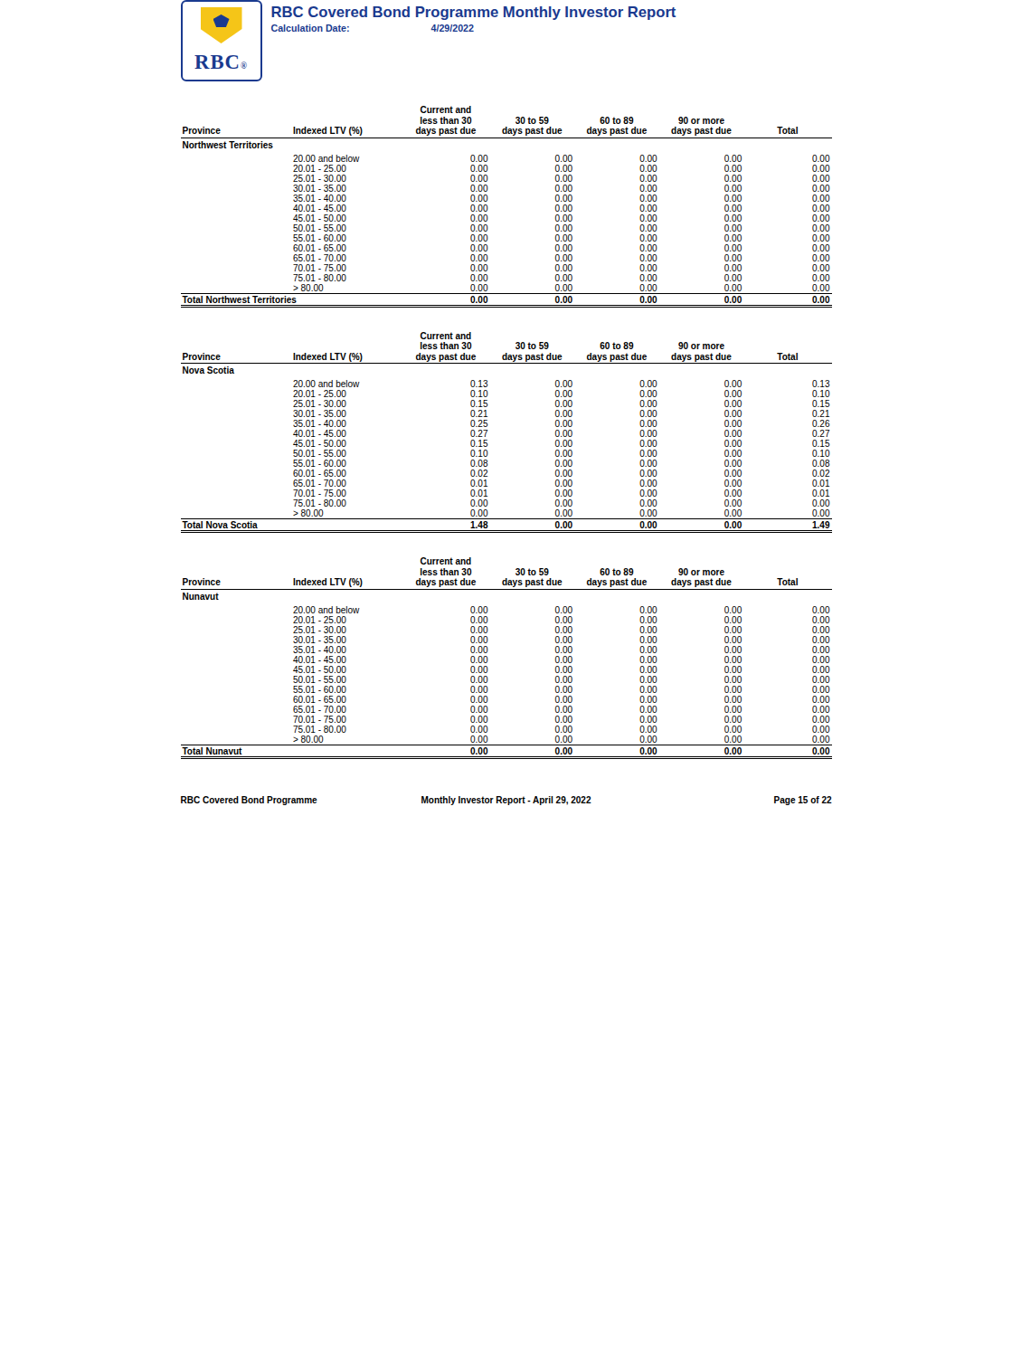RBC®
RBC Covered Bond Programme Monthly Investor Report
Calculation Date: 4/29/2022
| Province | Indexed LTV (%) | Current and less than 30 days past due | 30 to 59 days past due | 60 to 89 days past due | 90 or more days past due | Total |
| --- | --- | --- | --- | --- | --- | --- |
| Northwest Territories |
| | 20.00 and below | 0.00 | 0.00 | 0.00 | 0.00 | 0.00 |
| | 20.01 - 25.00 | 0.00 | 0.00 | 0.00 | 0.00 | 0.00 |
| | 25.01 - 30.00 | 0.00 | 0.00 | 0.00 | 0.00 | 0.00 |
| | 30.01 - 35.00 | 0.00 | 0.00 | 0.00 | 0.00 | 0.00 |
| | 35.01 - 40.00 | 0.00 | 0.00 | 0.00 | 0.00 | 0.00 |
| | 40.01 - 45.00 | 0.00 | 0.00 | 0.00 | 0.00 | 0.00 |
| | 45.01 - 50.00 | 0.00 | 0.00 | 0.00 | 0.00 | 0.00 |
| | 50.01 - 55.00 | 0.00 | 0.00 | 0.00 | 0.00 | 0.00 |
| | 55.01 - 60.00 | 0.00 | 0.00 | 0.00 | 0.00 | 0.00 |
| | 60.01 - 65.00 | 0.00 | 0.00 | 0.00 | 0.00 | 0.00 |
| | 65.01 - 70.00 | 0.00 | 0.00 | 0.00 | 0.00 | 0.00 |
| | 70.01 - 75.00 | 0.00 | 0.00 | 0.00 | 0.00 | 0.00 |
| | 75.01 - 80.00 | 0.00 | 0.00 | 0.00 | 0.00 | 0.00 |
| | > 80.00 | 0.00 | 0.00 | 0.00 | 0.00 | 0.00 |
| Total Northwest Territories | 0.00 | 0.00 | 0.00 | 0.00 | 0.00 |
| Province | Indexed LTV (%) | Current and less than 30 days past due | 30 to 59 days past due | 60 to 89 days past due | 90 or more days past due | Total |
| --- | --- | --- | --- | --- | --- | --- |
| Nova Scotia |
| | 20.00 and below | 0.13 | 0.00 | 0.00 | 0.00 | 0.13 |
| | 20.01 - 25.00 | 0.10 | 0.00 | 0.00 | 0.00 | 0.10 |
| | 25.01 - 30.00 | 0.15 | 0.00 | 0.00 | 0.00 | 0.15 |
| | 30.01 - 35.00 | 0.21 | 0.00 | 0.00 | 0.00 | 0.21 |
| | 35.01 - 40.00 | 0.25 | 0.00 | 0.00 | 0.00 | 0.26 |
| | 40.01 - 45.00 | 0.27 | 0.00 | 0.00 | 0.00 | 0.27 |
| | 45.01 - 50.00 | 0.15 | 0.00 | 0.00 | 0.00 | 0.15 |
| | 50.01 - 55.00 | 0.10 | 0.00 | 0.00 | 0.00 | 0.10 |
| | 55.01 - 60.00 | 0.08 | 0.00 | 0.00 | 0.00 | 0.08 |
| | 60.01 - 65.00 | 0.02 | 0.00 | 0.00 | 0.00 | 0.02 |
| | 65.01 - 70.00 | 0.01 | 0.00 | 0.00 | 0.00 | 0.01 |
| | 70.01 - 75.00 | 0.01 | 0.00 | 0.00 | 0.00 | 0.01 |
| | 75.01 - 80.00 | 0.00 | 0.00 | 0.00 | 0.00 | 0.00 |
| | > 80.00 | 0.00 | 0.00 | 0.00 | 0.00 | 0.00 |
| Total Nova Scotia | 1.48 | 0.00 | 0.00 | 0.00 | 1.49 |
| Province | Indexed LTV (%) | Current and less than 30 days past due | 30 to 59 days past due | 60 to 89 days past due | 90 or more days past due | Total |
| --- | --- | --- | --- | --- | --- | --- |
| Nunavut |
| | 20.00 and below | 0.00 | 0.00 | 0.00 | 0.00 | 0.00 |
| | 20.01 - 25.00 | 0.00 | 0.00 | 0.00 | 0.00 | 0.00 |
| | 25.01 - 30.00 | 0.00 | 0.00 | 0.00 | 0.00 | 0.00 |
| | 30.01 - 35.00 | 0.00 | 0.00 | 0.00 | 0.00 | 0.00 |
| | 35.01 - 40.00 | 0.00 | 0.00 | 0.00 | 0.00 | 0.00 |
| | 40.01 - 45.00 | 0.00 | 0.00 | 0.00 | 0.00 | 0.00 |
| | 45.01 - 50.00 | 0.00 | 0.00 | 0.00 | 0.00 | 0.00 |
| | 50.01 - 55.00 | 0.00 | 0.00 | 0.00 | 0.00 | 0.00 |
| | 55.01 - 60.00 | 0.00 | 0.00 | 0.00 | 0.00 | 0.00 |
| | 60.01 - 65.00 | 0.00 | 0.00 | 0.00 | 0.00 | 0.00 |
| | 65.01 - 70.00 | 0.00 | 0.00 | 0.00 | 0.00 | 0.00 |
| | 70.01 - 75.00 | 0.00 | 0.00 | 0.00 | 0.00 | 0.00 |
| | 75.01 - 80.00 | 0.00 | 0.00 | 0.00 | 0.00 | 0.00 |
| | > 80.00 | 0.00 | 0.00 | 0.00 | 0.00 | 0.00 |
| Total Nunavut | 0.00 | 0.00 | 0.00 | 0.00 | 0.00 |
RBC Covered Bond Programme Monthly Investor Report - April 29, 2022 Page 15 of 22